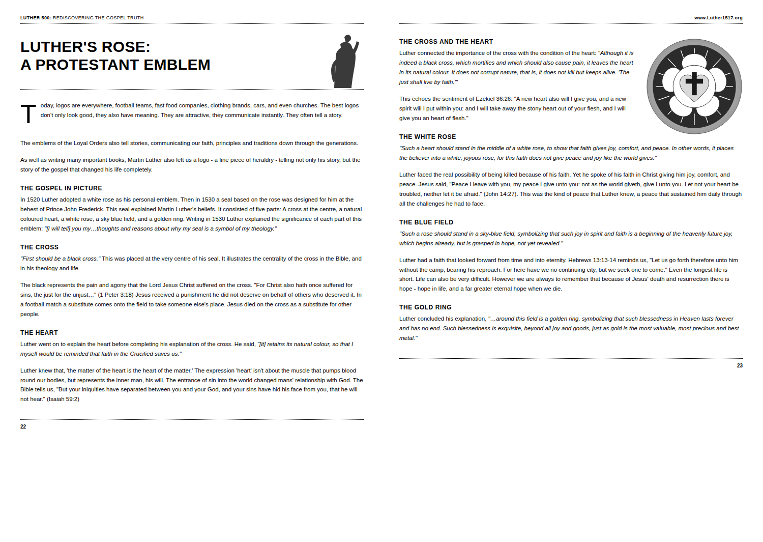LUTHER 500: REDISCOVERING THE GOSPEL TRUTH
Luther's Rose:
A Protestant Emblem
Today, logos are everywhere, football teams, fast food companies, clothing brands, cars, and even churches. The best logos don't only look good, they also have meaning. They are attractive, they communicate instantly. They often tell a story.
The emblems of the Loyal Orders also tell stories, communicating our faith, principles and traditions down through the generations.
As well as writing many important books, Martin Luther also left us a logo - a fine piece of heraldry - telling not only his story, but the story of the gospel that changed his life completely.
The Gospel in Picture
In 1520 Luther adopted a white rose as his personal emblem. Then in 1530 a seal based on the rose was designed for him at the behest of Prince John Frederick. This seal explained Martin Luther's beliefs. It consisted of five parts: A cross at the centre, a natural coloured heart, a white rose, a sky blue field, and a golden ring. Writing in 1530 Luther explained the significance of each part of this emblem: "[I will tell] you my…thoughts and reasons about why my seal is a symbol of my theology."
The Cross
"First should be a black cross." This was placed at the very centre of his seal. It illustrates the centrality of the cross in the Bible, and in his theology and life.
The black represents the pain and agony that the Lord Jesus Christ suffered on the cross. "For Christ also hath once suffered for sins, the just for the unjust…" (1 Peter 3:18) Jesus received a punishment he did not deserve on behalf of others who deserved it. In a football match a substitute comes onto the field to take someone else's place. Jesus died on the cross as a substitute for other people.
The Heart
Luther went on to explain the heart before completing his explanation of the cross. He said, "[it] retains its natural colour, so that I myself would be reminded that faith in the Crucified saves us."
Luther knew that, 'the matter of the heart is the heart of the matter.' The expression 'heart' isn't about the muscle that pumps blood round our bodies, but represents the inner man, his will. The entrance of sin into the world changed mans' relationship with God. The Bible tells us, "But your iniquities have separated between you and your God, and your sins have hid his face from you, that he will not hear." (Isaiah 59:2)
22
www.Luther1517.org
The Cross and the Heart
Luther connected the importance of the cross with the condition of the heart: "Although it is indeed a black cross, which mortifies and which should also cause pain, it leaves the heart in its natural colour. It does not corrupt nature, that is, it does not kill but keeps alive. 'The just shall live by faith.'"
This echoes the sentiment of Ezekiel 36:26: "A new heart also will I give you, and a new spirit will I put within you: and I will take away the stony heart out of your flesh, and I will give you an heart of flesh."
The White Rose
"Such a heart should stand in the middle of a white rose, to show that faith gives joy, comfort, and peace. In other words, it places the believer into a white, joyous rose, for this faith does not give peace and joy like the world gives."
Luther faced the real possibility of being killed because of his faith. Yet he spoke of his faith in Christ giving him joy, comfort, and peace. Jesus said, "Peace I leave with you, my peace I give unto you: not as the world giveth, give I unto you. Let not your heart be troubled, neither let it be afraid." (John 14:27). This was the kind of peace that Luther knew, a peace that sustained him daily through all the challenges he had to face.
The Blue Field
"Such a rose should stand in a sky-blue field, symbolizing that such joy in spirit and faith is a beginning of the heavenly future joy, which begins already, but is grasped in hope, not yet revealed."
Luther had a faith that looked forward from time and into eternity. Hebrews 13:13-14 reminds us, "Let us go forth therefore unto him without the camp, bearing his reproach. For here have we no continuing city, but we seek one to come." Even the longest life is short. Life can also be very difficult. However we are always to remember that because of Jesus' death and resurrection there is hope - hope in life, and a far greater eternal hope when we die.
The Gold Ring
Luther concluded his explanation, "…around this field is a golden ring, symbolizing that such blessedness in Heaven lasts forever and has no end. Such blessedness is exquisite, beyond all joy and goods, just as gold is the most valuable, most precious and best metal."
23